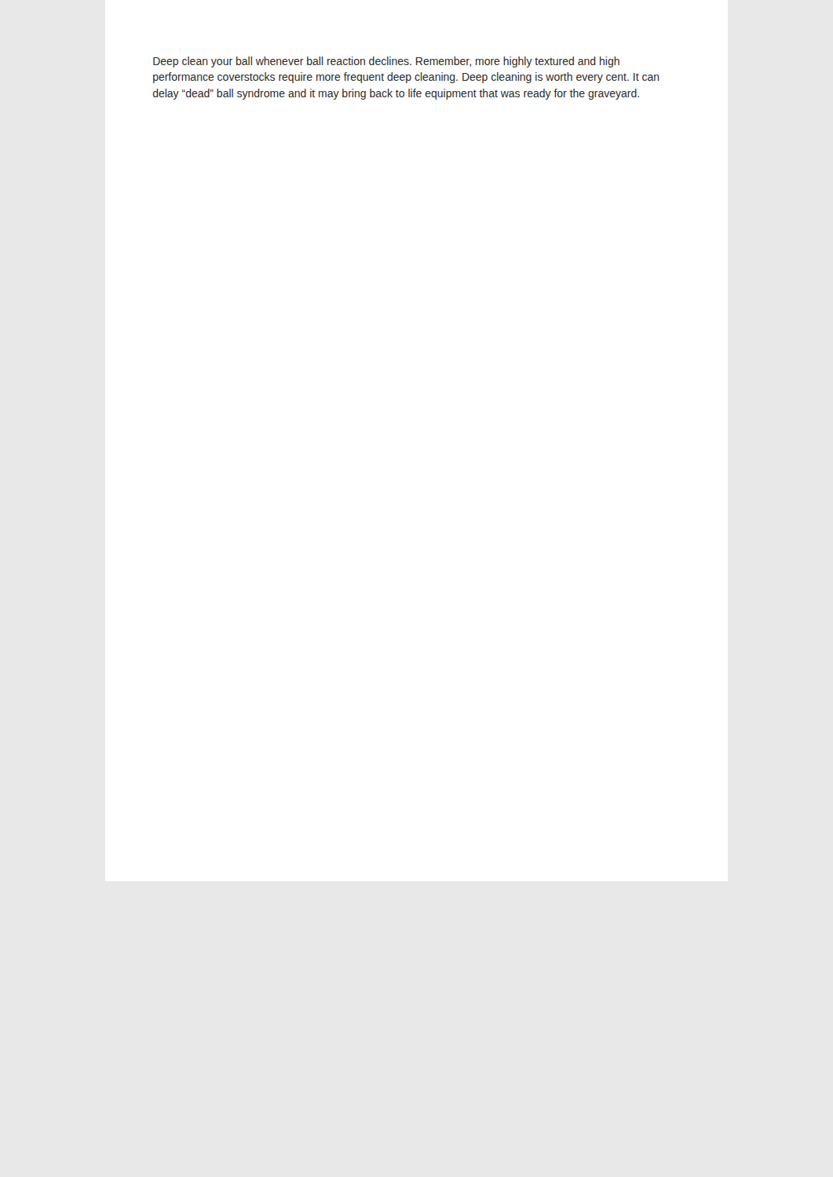Deep clean your ball whenever ball reaction declines. Remember, more highly textured and high performance coverstocks require more frequent deep cleaning. Deep cleaning is worth every cent. It can delay “dead” ball syndrome and it may bring back to life equipment that was ready for the graveyard.